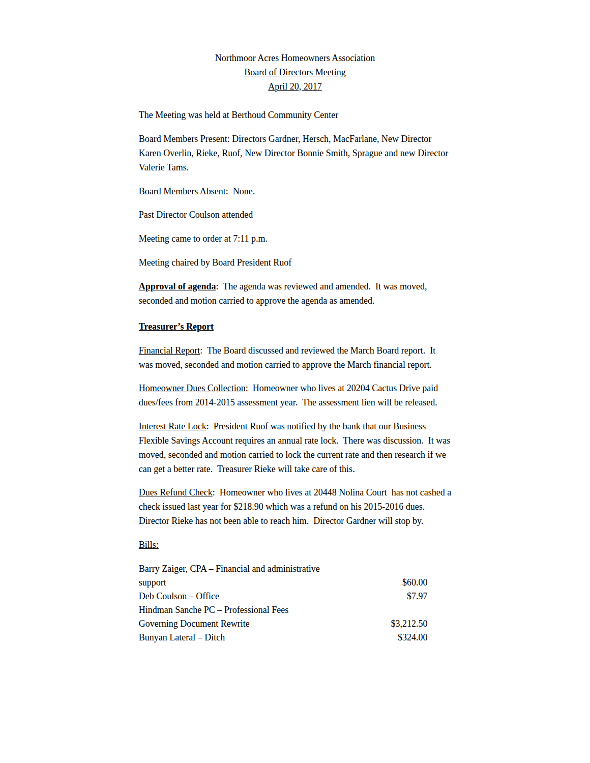Northmoor Acres Homeowners Association Board of Directors Meeting April 20, 2017
The Meeting was held at Berthoud Community Center
Board Members Present: Directors Gardner, Hersch, MacFarlane, New Director Karen Overlin, Rieke, Ruof, New Director Bonnie Smith, Sprague and new Director Valerie Tams.
Board Members Absent: None.
Past Director Coulson attended
Meeting came to order at 7:11 p.m.
Meeting chaired by Board President Ruof
Approval of agenda: The agenda was reviewed and amended. It was moved, seconded and motion carried to approve the agenda as amended.
Treasurer’s Report
Financial Report: The Board discussed and reviewed the March Board report. It was moved, seconded and motion carried to approve the March financial report.
Homeowner Dues Collection: Homeowner who lives at 20204 Cactus Drive paid dues/fees from 2014-2015 assessment year. The assessment lien will be released.
Interest Rate Lock: President Ruof was notified by the bank that our Business Flexible Savings Account requires an annual rate lock. There was discussion. It was moved, seconded and motion carried to lock the current rate and then research if we can get a better rate. Treasurer Rieke will take care of this.
Dues Refund Check: Homeowner who lives at 20448 Nolina Court has not cashed a check issued last year for $218.90 which was a refund on his 2015-2016 dues. Director Rieke has not been able to reach him. Director Gardner will stop by.
Bills:
| Barry Zaiger, CPA – Financial and administrative | |
| support | $60.00 |
| Deb Coulson – Office | $7.97 |
| Hindman Sanche PC – Professional Fees | |
| Governing Document Rewrite | $3,212.50 |
| Bunyan Lateral – Ditch | $324.00 |